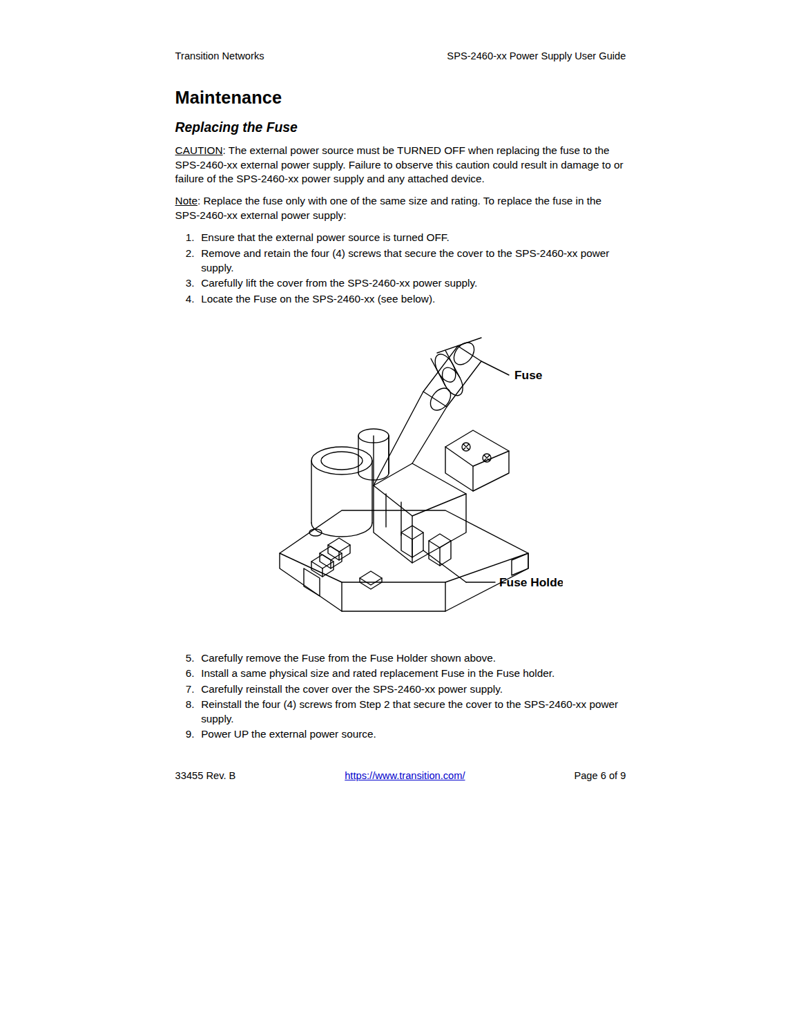Transition Networks
SPS-2460-xx Power Supply User Guide
Maintenance
Replacing the Fuse
CAUTION: The external power source must be TURNED OFF when replacing the fuse to the SPS-2460-xx external power supply. Failure to observe this caution could result in damage to or failure of the SPS-2460-xx power supply and any attached device.
Note: Replace the fuse only with one of the same size and rating. To replace the fuse in the SPS-2460-xx external power supply:
Ensure that the external power source is turned OFF.
Remove and retain the four (4) screws that secure the cover to the SPS-2460-xx power supply.
Carefully lift the cover from the SPS-2460-xx power supply.
Locate the Fuse on the SPS-2460-xx (see below).
Fuse Fuse Holder
Carefully remove the Fuse from the Fuse Holder shown above.
Install a same physical size and rated replacement Fuse in the Fuse holder.
Carefully reinstall the cover over the SPS-2460-xx power supply.
Reinstall the four (4) screws from Step 2 that secure the cover to the SPS-2460-xx power supply.
Power UP the external power source.
33455 Rev. B
https://www.transition.com/
Page 6 of 9